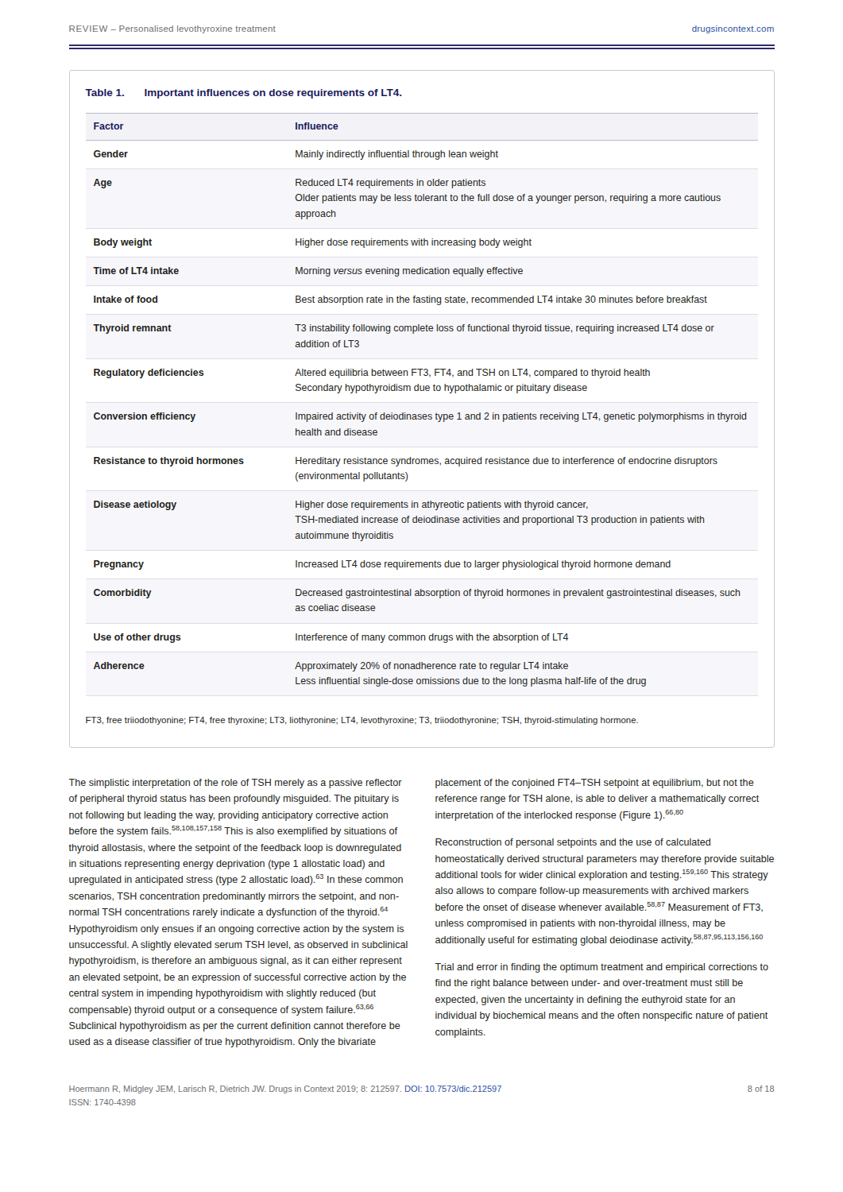REVIEW – Personalised levothyroxine treatment
drugsincontext.com
Table 1. Important influences on dose requirements of LT4.
| Factor | Influence |
| --- | --- |
| Gender | Mainly indirectly influential through lean weight |
| Age | Reduced LT4 requirements in older patients Older patients may be less tolerant to the full dose of a younger person, requiring a more cautious approach |
| Body weight | Higher dose requirements with increasing body weight |
| Time of LT4 intake | Morning versus evening medication equally effective |
| Intake of food | Best absorption rate in the fasting state, recommended LT4 intake 30 minutes before breakfast |
| Thyroid remnant | T3 instability following complete loss of functional thyroid tissue, requiring increased LT4 dose or addition of LT3 |
| Regulatory deficiencies | Altered equilibria between FT3, FT4, and TSH on LT4, compared to thyroid health Secondary hypothyroidism due to hypothalamic or pituitary disease |
| Conversion efficiency | Impaired activity of deiodinases type 1 and 2 in patients receiving LT4, genetic polymorphisms in thyroid health and disease |
| Resistance to thyroid hormones | Hereditary resistance syndromes, acquired resistance due to interference of endocrine disruptors (environmental pollutants) |
| Disease aetiology | Higher dose requirements in athyreotic patients with thyroid cancer, TSH-mediated increase of deiodinase activities and proportional T3 production in patients with autoimmune thyroiditis |
| Pregnancy | Increased LT4 dose requirements due to larger physiological thyroid hormone demand |
| Comorbidity | Decreased gastrointestinal absorption of thyroid hormones in prevalent gastrointestinal diseases, such as coeliac disease |
| Use of other drugs | Interference of many common drugs with the absorption of LT4 |
| Adherence | Approximately 20% of nonadherence rate to regular LT4 intake Less influential single-dose omissions due to the long plasma half-life of the drug |
FT3, free triiodothyonine; FT4, free thyroxine; LT3, liothyronine; LT4, levothyroxine; T3, triiodothyronine; TSH, thyroid-stimulating hormone.
The simplistic interpretation of the role of TSH merely as a passive reflector of peripheral thyroid status has been profoundly misguided. The pituitary is not following but leading the way, providing anticipatory corrective action before the system fails.58,108,157,158 This is also exemplified by situations of thyroid allostasis, where the setpoint of the feedback loop is downregulated in situations representing energy deprivation (type 1 allostatic load) and upregulated in anticipated stress (type 2 allostatic load).63 In these common scenarios, TSH concentration predominantly mirrors the setpoint, and non-normal TSH concentrations rarely indicate a dysfunction of the thyroid.64 Hypothyroidism only ensues if an ongoing corrective action by the system is unsuccessful. A slightly elevated serum TSH level, as observed in subclinical hypothyroidism, is therefore an ambiguous signal, as it can either represent an elevated setpoint, be an expression of successful corrective action by the central system in impending hypothyroidism with slightly reduced (but compensable) thyroid output or a consequence of system failure.63,66 Subclinical hypothyroidism as per the current definition cannot therefore be used as a disease classifier of true hypothyroidism. Only the bivariate placement of the conjoined FT4–TSH setpoint at equilibrium, but not the reference range for TSH alone, is able to deliver a mathematically correct interpretation of the interlocked response (Figure 1).66,80
Reconstruction of personal setpoints and the use of calculated homeostatically derived structural parameters may therefore provide suitable additional tools for wider clinical exploration and testing.159,160 This strategy also allows to compare follow-up measurements with archived markers before the onset of disease whenever available.58,87 Measurement of FT3, unless compromised in patients with non-thyroidal illness, may be additionally useful for estimating global deiodinase activity.58,87,95,113,156,160
Trial and error in finding the optimum treatment and empirical corrections to find the right balance between under- and over-treatment must still be expected, given the uncertainty in defining the euthyroid state for an individual by biochemical means and the often nonspecific nature of patient complaints.
Hoermann R, Midgley JEM, Larisch R, Dietrich JW. Drugs in Context 2019; 8: 212597. DOI: 10.7573/dic.212597 ISSN: 1740-4398
8 of 18